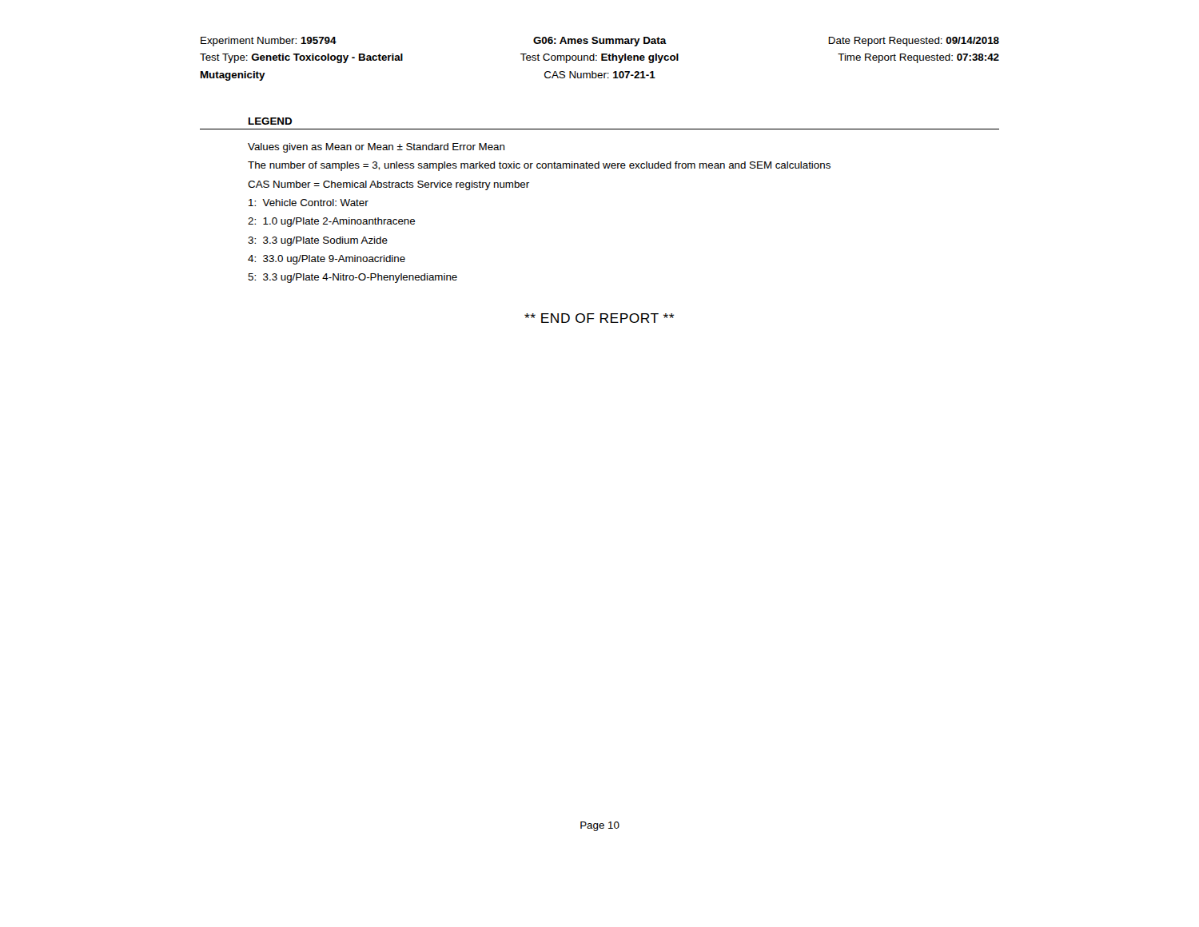Experiment Number: 195794
Test Type: Genetic Toxicology - Bacterial Mutagenicity
G06: Ames Summary Data
Test Compound: Ethylene glycol
CAS Number: 107-21-1
Date Report Requested: 09/14/2018
Time Report Requested: 07:38:42
LEGEND
Values given as Mean or Mean ± Standard Error Mean
The number of samples = 3, unless samples marked toxic or contaminated were excluded from mean and SEM calculations
CAS Number = Chemical Abstracts Service registry number
1: Vehicle Control: Water
2: 1.0 ug/Plate 2-Aminoanthracene
3: 3.3 ug/Plate Sodium Azide
4: 33.0 ug/Plate 9-Aminoacridine
5: 3.3 ug/Plate 4-Nitro-O-Phenylenediamine
** END OF REPORT **
Page 10